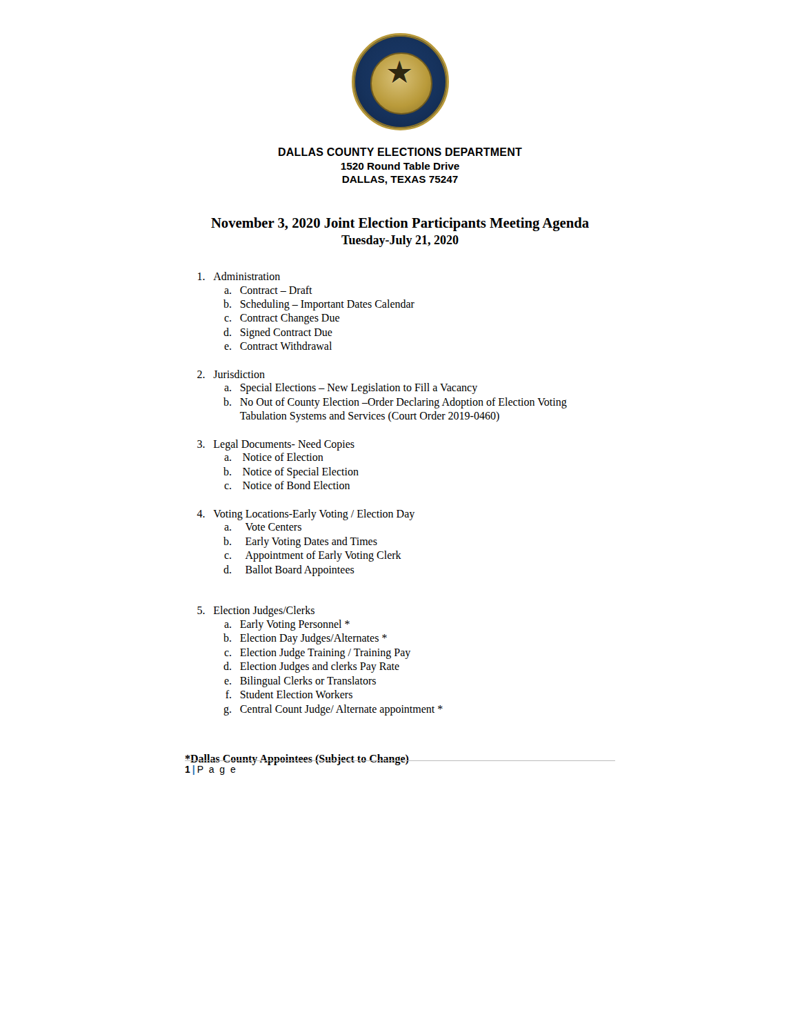DALLAS COUNTY ELECTIONS DEPARTMENT
1520 Round Table Drive
DALLAS, TEXAS 75247
November 3, 2020 Joint Election Participants Meeting Agenda
Tuesday-July 21, 2020
Administration
Contract – Draft
Scheduling – Important Dates Calendar
Contract Changes Due
Signed Contract Due
Contract Withdrawal
Jurisdiction
Special Elections – New Legislation to Fill a Vacancy
No Out of County Election –Order Declaring Adoption of Election Voting Tabulation Systems and Services (Court Order 2019-0460)
Legal Documents- Need Copies
Notice of Election
Notice of Special Election
Notice of Bond Election
Voting Locations-Early Voting / Election Day
Vote Centers
Early Voting Dates and Times
Appointment of Early Voting Clerk
Ballot Board Appointees
Election Judges/Clerks
Early Voting Personnel *
Election Day Judges/Alternates *
Election Judge Training / Training Pay
Election Judges and clerks Pay Rate
Bilingual Clerks or Translators
Student Election Workers
Central Count Judge/ Alternate appointment *
*Dallas County Appointees (Subject to Change)
1|P a g e